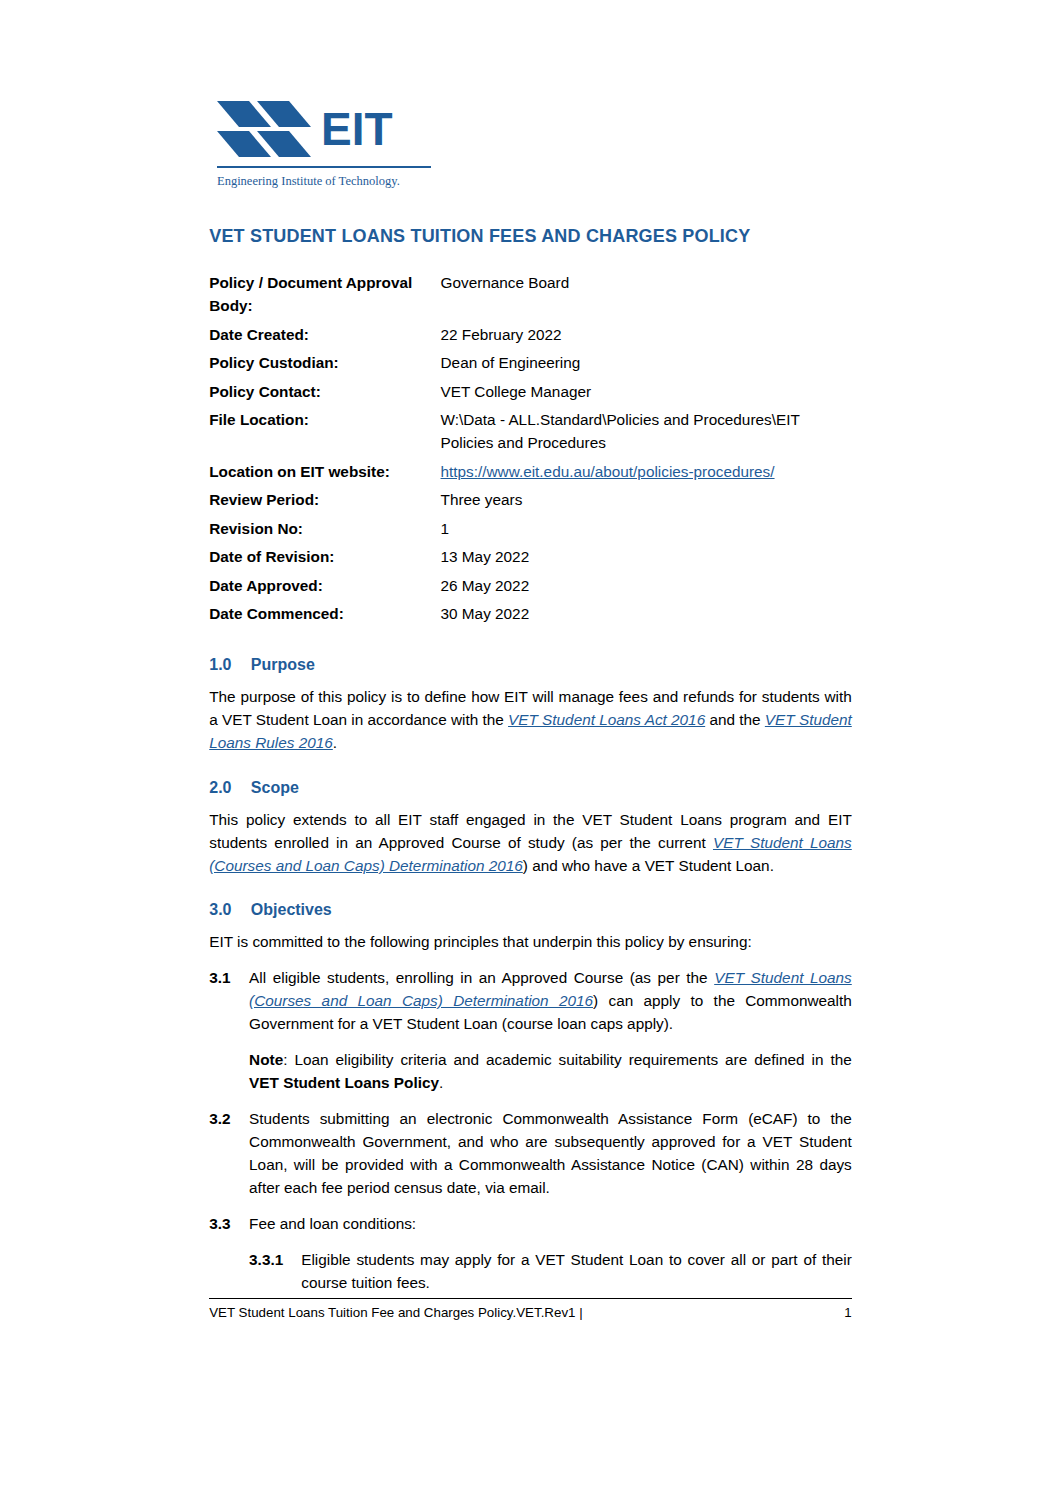EIT Engineering Institute of Technology.
VET Student Loans Tuition Fees and Charges Policy
| Policy / Document Approval Body: | Governance Board |
| Date Created: | 22 February 2022 |
| Policy Custodian: | Dean of Engineering |
| Policy Contact: | VET College Manager |
| File Location: | W:\Data - ALL.Standard\Policies and Procedures\EIT Policies and Procedures |
| Location on EIT website: | https://www.eit.edu.au/about/policies-procedures/ |
| Review Period: | Three years |
| Revision No: | 1 |
| Date of Revision: | 13 May 2022 |
| Date Approved: | 26 May 2022 |
| Date Commenced: | 30 May 2022 |
1.0 Purpose
The purpose of this policy is to define how EIT will manage fees and refunds for students with a VET Student Loan in accordance with the VET Student Loans Act 2016 and the VET Student Loans Rules 2016.
2.0 Scope
This policy extends to all EIT staff engaged in the VET Student Loans program and EIT students enrolled in an Approved Course of study (as per the current VET Student Loans (Courses and Loan Caps) Determination 2016) and who have a VET Student Loan.
3.0 Objectives
EIT is committed to the following principles that underpin this policy by ensuring:
3.1
All eligible students, enrolling in an Approved Course (as per the VET Student Loans (Courses and Loan Caps) Determination 2016) can apply to the Commonwealth Government for a VET Student Loan (course loan caps apply).
Note: Loan eligibility criteria and academic suitability requirements are defined in the VET Student Loans Policy.
3.2
Students submitting an electronic Commonwealth Assistance Form (eCAF) to the Commonwealth Government, and who are subsequently approved for a VET Student Loan, will be provided with a Commonwealth Assistance Notice (CAN) within 28 days after each fee period census date, via email.
3.3
Fee and loan conditions:
3.3.1
Eligible students may apply for a VET Student Loan to cover all or part of their course tuition fees.
VET Student Loans Tuition Fee and Charges Policy.VET.Rev1 | 1